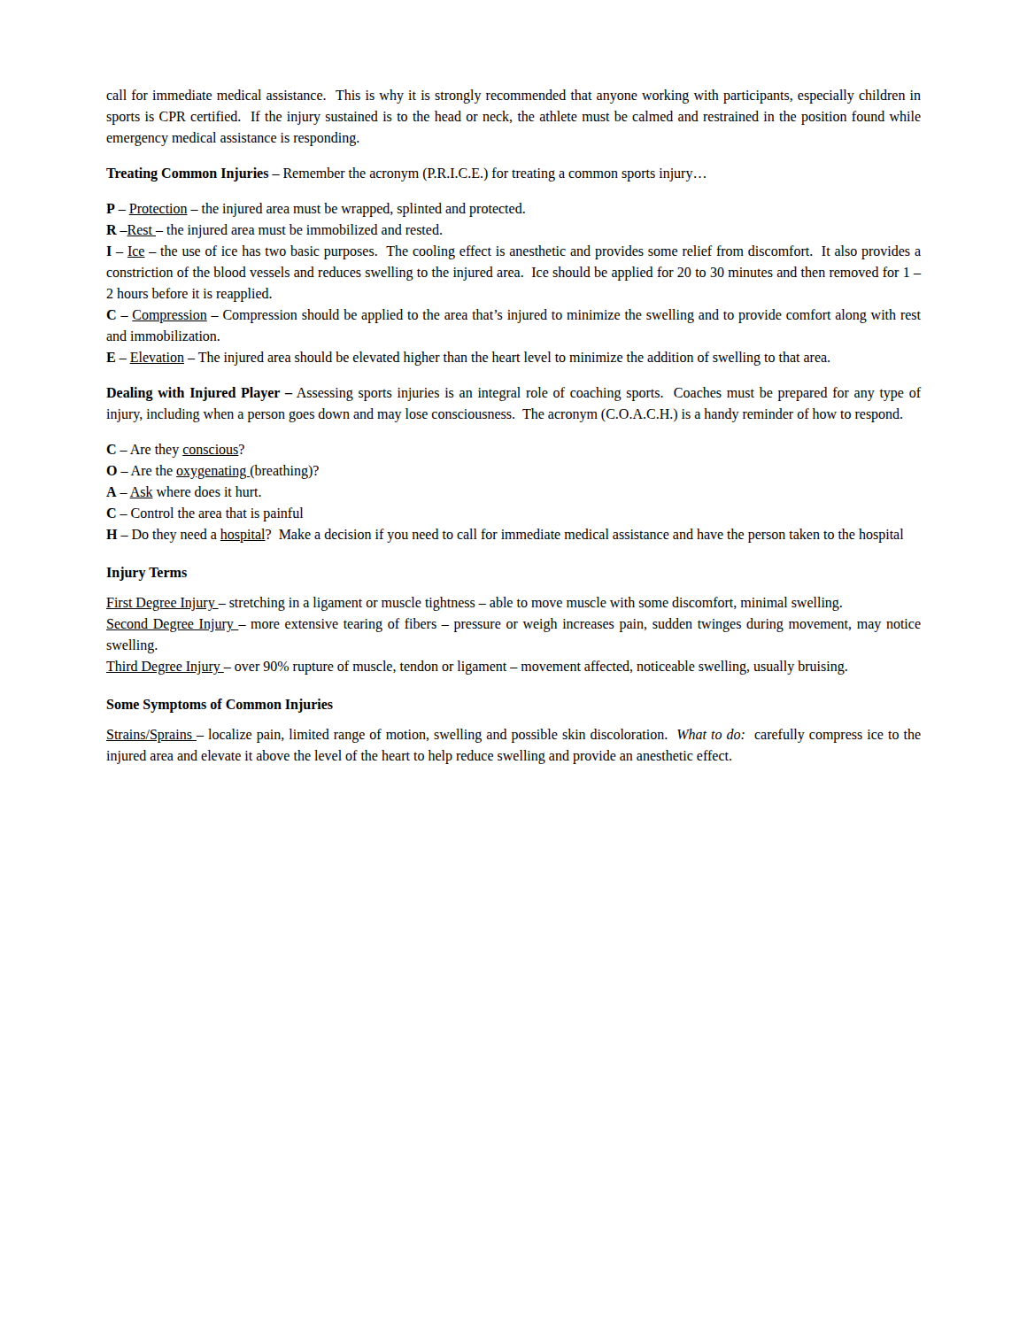call for immediate medical assistance. This is why it is strongly recommended that anyone working with participants, especially children in sports is CPR certified. If the injury sustained is to the head or neck, the athlete must be calmed and restrained in the position found while emergency medical assistance is responding.
Treating Common Injuries – Remember the acronym (P.R.I.C.E.) for treating a common sports injury…
P – Protection – the injured area must be wrapped, splinted and protected.
R –Rest – the injured area must be immobilized and rested.
I – Ice – the use of ice has two basic purposes. The cooling effect is anesthetic and provides some relief from discomfort. It also provides a constriction of the blood vessels and reduces swelling to the injured area. Ice should be applied for 20 to 30 minutes and then removed for 1 – 2 hours before it is reapplied.
C – Compression – Compression should be applied to the area that’s injured to minimize the swelling and to provide comfort along with rest and immobilization.
E – Elevation – The injured area should be elevated higher than the heart level to minimize the addition of swelling to that area.
Dealing with Injured Player – Assessing sports injuries is an integral role of coaching sports. Coaches must be prepared for any type of injury, including when a person goes down and may lose consciousness. The acronym (C.O.A.C.H.) is a handy reminder of how to respond.
C – Are they conscious?
O – Are the oxygenating (breathing)?
A – Ask where does it hurt.
C – Control the area that is painful
H – Do they need a hospital? Make a decision if you need to call for immediate medical assistance and have the person taken to the hospital
Injury Terms
First Degree Injury – stretching in a ligament or muscle tightness – able to move muscle with some discomfort, minimal swelling.
Second Degree Injury – more extensive tearing of fibers – pressure or weigh increases pain, sudden twinges during movement, may notice swelling.
Third Degree Injury – over 90% rupture of muscle, tendon or ligament – movement affected, noticeable swelling, usually bruising.
Some Symptoms of Common Injuries
Strains/Sprains – localize pain, limited range of motion, swelling and possible skin discoloration. What to do: carefully compress ice to the injured area and elevate it above the level of the heart to help reduce swelling and provide an anesthetic effect.